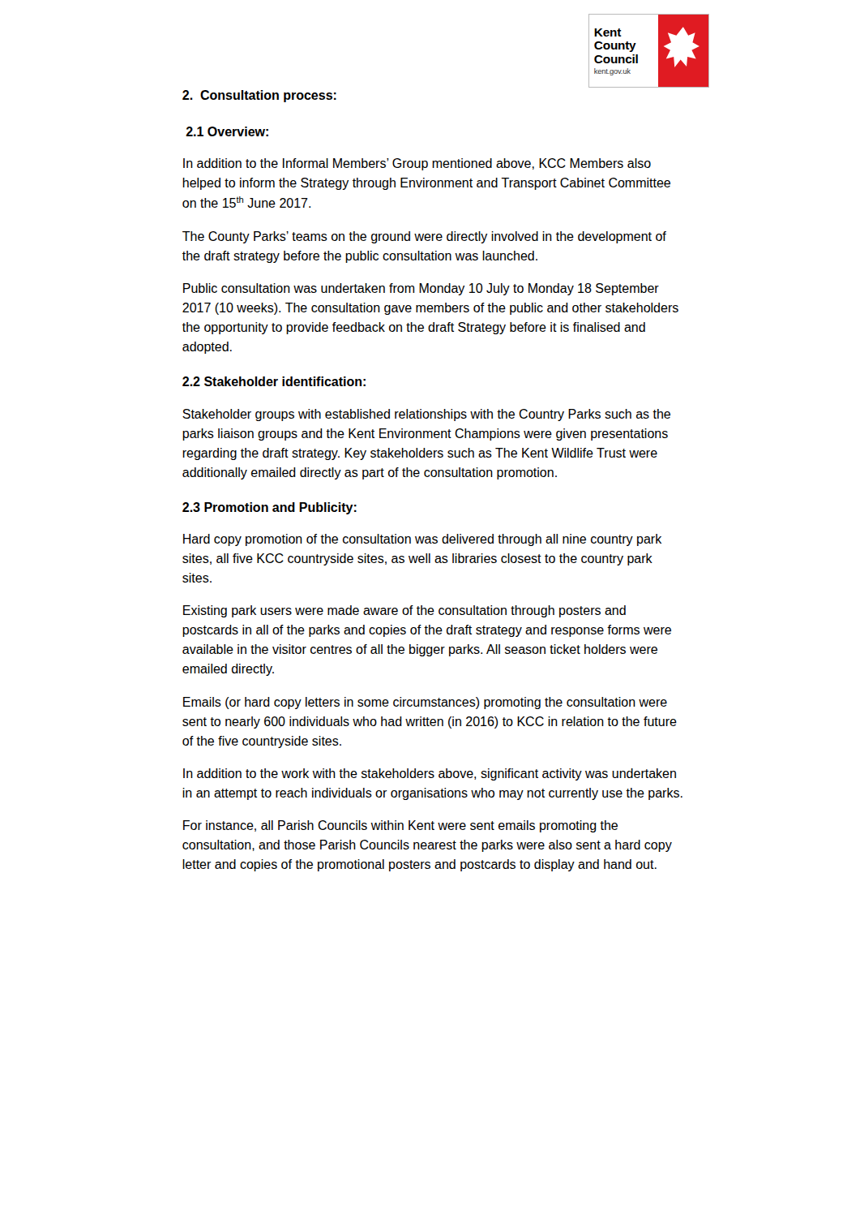Kent County Council kent.gov.uk
2. Consultation process:
2.1 Overview:
In addition to the Informal Members’ Group mentioned above, KCC Members also helped to inform the Strategy through Environment and Transport Cabinet Committee on the 15th June 2017.
The County Parks’ teams on the ground were directly involved in the development of the draft strategy before the public consultation was launched.
Public consultation was undertaken from Monday 10 July to Monday 18 September 2017 (10 weeks). The consultation gave members of the public and other stakeholders the opportunity to provide feedback on the draft Strategy before it is finalised and adopted.
2.2 Stakeholder identification:
Stakeholder groups with established relationships with the Country Parks such as the parks liaison groups and the Kent Environment Champions were given presentations regarding the draft strategy. Key stakeholders such as The Kent Wildlife Trust were additionally emailed directly as part of the consultation promotion.
2.3 Promotion and Publicity:
Hard copy promotion of the consultation was delivered through all nine country park sites, all five KCC countryside sites, as well as libraries closest to the country park sites.
Existing park users were made aware of the consultation through posters and postcards in all of the parks and copies of the draft strategy and response forms were available in the visitor centres of all the bigger parks. All season ticket holders were emailed directly.
Emails (or hard copy letters in some circumstances) promoting the consultation were sent to nearly 600 individuals who had written (in 2016) to KCC in relation to the future of the five countryside sites.
In addition to the work with the stakeholders above, significant activity was undertaken in an attempt to reach individuals or organisations who may not currently use the parks.
For instance, all Parish Councils within Kent were sent emails promoting the consultation, and those Parish Councils nearest the parks were also sent a hard copy letter and copies of the promotional posters and postcards to display and hand out.